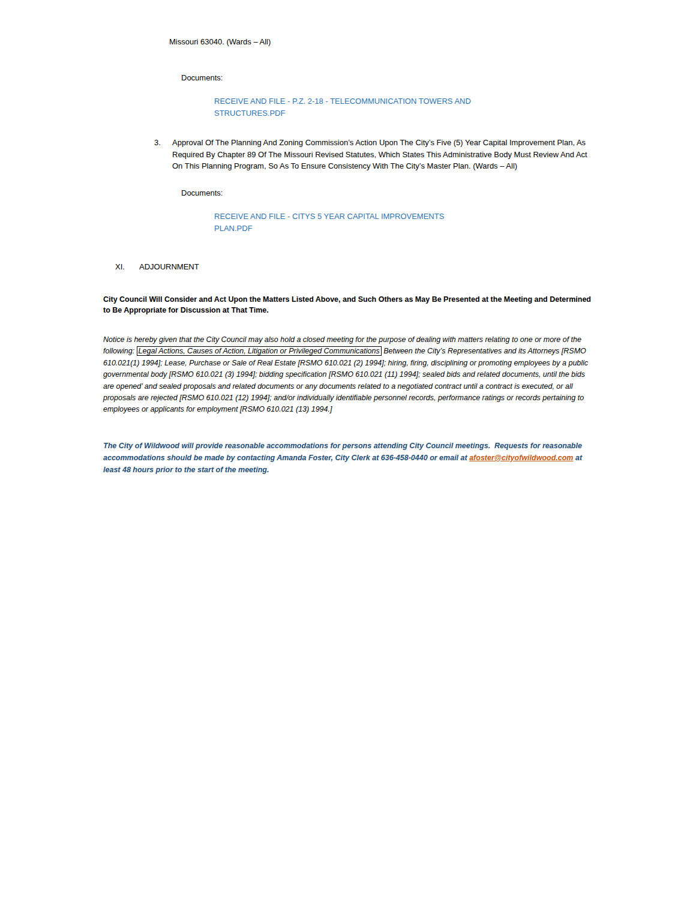Missouri 63040. (Wards – All)
Documents:
RECEIVE AND FILE - P.Z. 2-18 - TELECOMMUNICATION TOWERS AND
STRUCTURES.PDF
3.
Approval Of The Planning And Zoning Commission’s Action Upon The City’s Five (5) Year Capital Improvement Plan, As Required By Chapter 89 Of The Missouri Revised Statutes, Which States This Administrative Body Must Review And Act On This Planning Program, So As To Ensure Consistency With The City’s Master Plan. (Wards – All)
Documents:
RECEIVE AND FILE - CITYS 5 YEAR CAPITAL IMPROVEMENTS
PLAN.PDF
XI. ADJOURNMENT
City Council Will Consider and Act Upon the Matters Listed Above, and Such Others as May Be Presented at the Meeting and Determined to Be Appropriate for Discussion at That Time.
Notice is hereby given that the City Council may also hold a closed meeting for the purpose of dealing with matters relating to one or more of the following: Legal Actions, Causes of Action, Litigation or Privileged Communications Between the City’s Representatives and its Attorneys [RSMO 610.021(1) 1994]; Lease, Purchase or Sale of Real Estate [RSMO 610.021 (2) 1994]; hiring, firing, disciplining or promoting employees by a public governmental body [RSMO 610.021 (3) 1994]; bidding specification [RSMO 610.021 (11) 1994]; sealed bids and related documents, until the bids are opened’ and sealed proposals and related documents or any documents related to a negotiated contract until a contract is executed, or all proposals are rejected [RSMO 610.021 (12) 1994]; and/or individually identifiable personnel records, performance ratings or records pertaining to employees or applicants for employment [RSMO 610.021 (13) 1994.]
The City of Wildwood will provide reasonable accommodations for persons attending City Council meetings. Requests for reasonable accommodations should be made by contacting Amanda Foster, City Clerk at 636-458-0440 or email at afoster@cityofwildwood.com at least 48 hours prior to the start of the meeting.